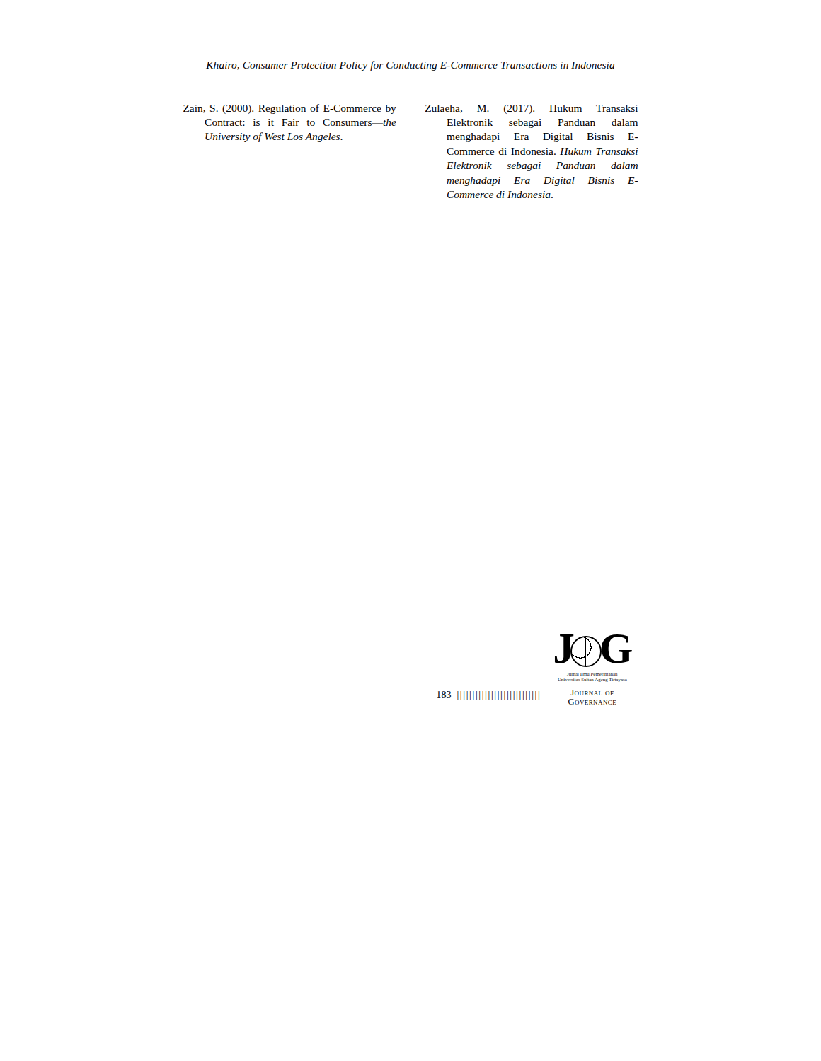Khairo, Consumer Protection Policy for Conducting E-Commerce Transactions in Indonesia
Zain, S. (2000). Regulation of E-Commerce by Contract: is it Fair to Consumers—the University of West Los Angeles.
Zulaeha, M. (2017). Hukum Transaksi Elektronik sebagai Panduan dalam menghadapi Era Digital Bisnis E-Commerce di Indonesia. Hukum Transaksi Elektronik sebagai Panduan dalam menghadapi Era Digital Bisnis E-Commerce di Indonesia.
183
|||||||||||||||||||||||||||
J G
Jurnal Ilmu Pemerintahan
Universitas Sultan Ageng Tirtayasa
Journal of Governance